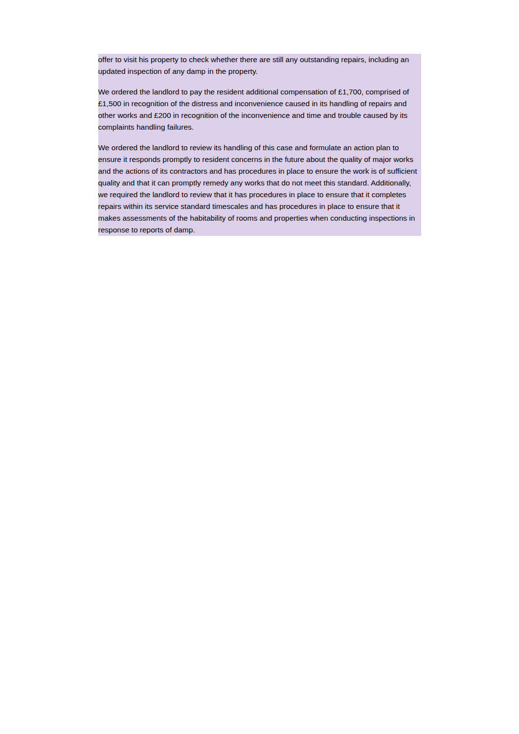offer to visit his property to check whether there are still any outstanding repairs, including an updated inspection of any damp in the property.
We ordered the landlord to pay the resident additional compensation of £1,700, comprised of £1,500 in recognition of the distress and inconvenience caused in its handling of repairs and other works and £200 in recognition of the inconvenience and time and trouble caused by its complaints handling failures.
We ordered the landlord to review its handling of this case and formulate an action plan to ensure it responds promptly to resident concerns in the future about the quality of major works and the actions of its contractors and has procedures in place to ensure the work is of sufficient quality and that it can promptly remedy any works that do not meet this standard. Additionally, we required the landlord to review that it has procedures in place to ensure that it completes repairs within its service standard timescales and has procedures in place to ensure that it makes assessments of the habitability of rooms and properties when conducting inspections in response to reports of damp.